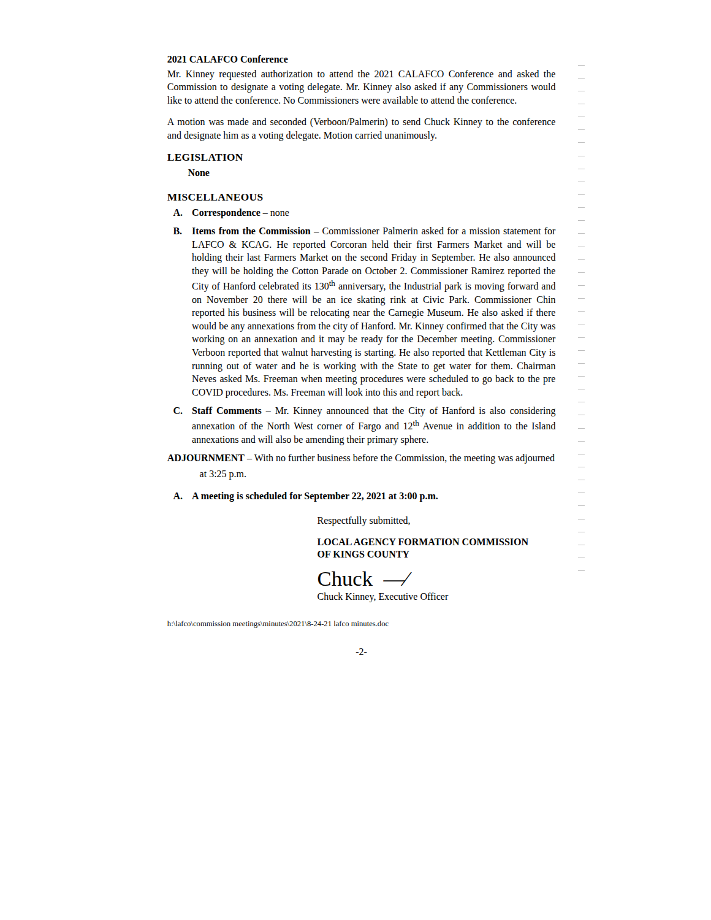2021 CALAFCO Conference
Mr. Kinney requested authorization to attend the 2021 CALAFCO Conference and asked the Commission to designate a voting delegate. Mr. Kinney also asked if any Commissioners would like to attend the conference. No Commissioners were available to attend the conference.
A motion was made and seconded (Verboon/Palmerin) to send Chuck Kinney to the conference and designate him as a voting delegate. Motion carried unanimously.
LEGISLATION
None
MISCELLANEOUS
A. Correspondence – none
B. Items from the Commission – Commissioner Palmerin asked for a mission statement for LAFCO & KCAG. He reported Corcoran held their first Farmers Market and will be holding their last Farmers Market on the second Friday in September. He also announced they will be holding the Cotton Parade on October 2. Commissioner Ramirez reported the City of Hanford celebrated its 130th anniversary, the Industrial park is moving forward and on November 20 there will be an ice skating rink at Civic Park. Commissioner Chin reported his business will be relocating near the Carnegie Museum. He also asked if there would be any annexations from the city of Hanford. Mr. Kinney confirmed that the City was working on an annexation and it may be ready for the December meeting. Commissioner Verboon reported that walnut harvesting is starting. He also reported that Kettleman City is running out of water and he is working with the State to get water for them. Chairman Neves asked Ms. Freeman when meeting procedures were scheduled to go back to the pre COVID procedures. Ms. Freeman will look into this and report back.
C. Staff Comments – Mr. Kinney announced that the City of Hanford is also considering annexation of the North West corner of Fargo and 12th Avenue in addition to the Island annexations and will also be amending their primary sphere.
ADJOURNMENT – With no further business before the Commission, the meeting was adjourned
at 3:25 p.m.
A. A meeting is scheduled for September 22, 2021 at 3:00 p.m.
Respectfully submitted,
LOCAL AGENCY FORMATION COMMISSION
OF KINGS COUNTY
Chuck —⁄
Chuck Kinney, Executive Officer
h:\lafco\commission meetings\minutes\2021\8-24-21 lafco minutes.doc
-2-